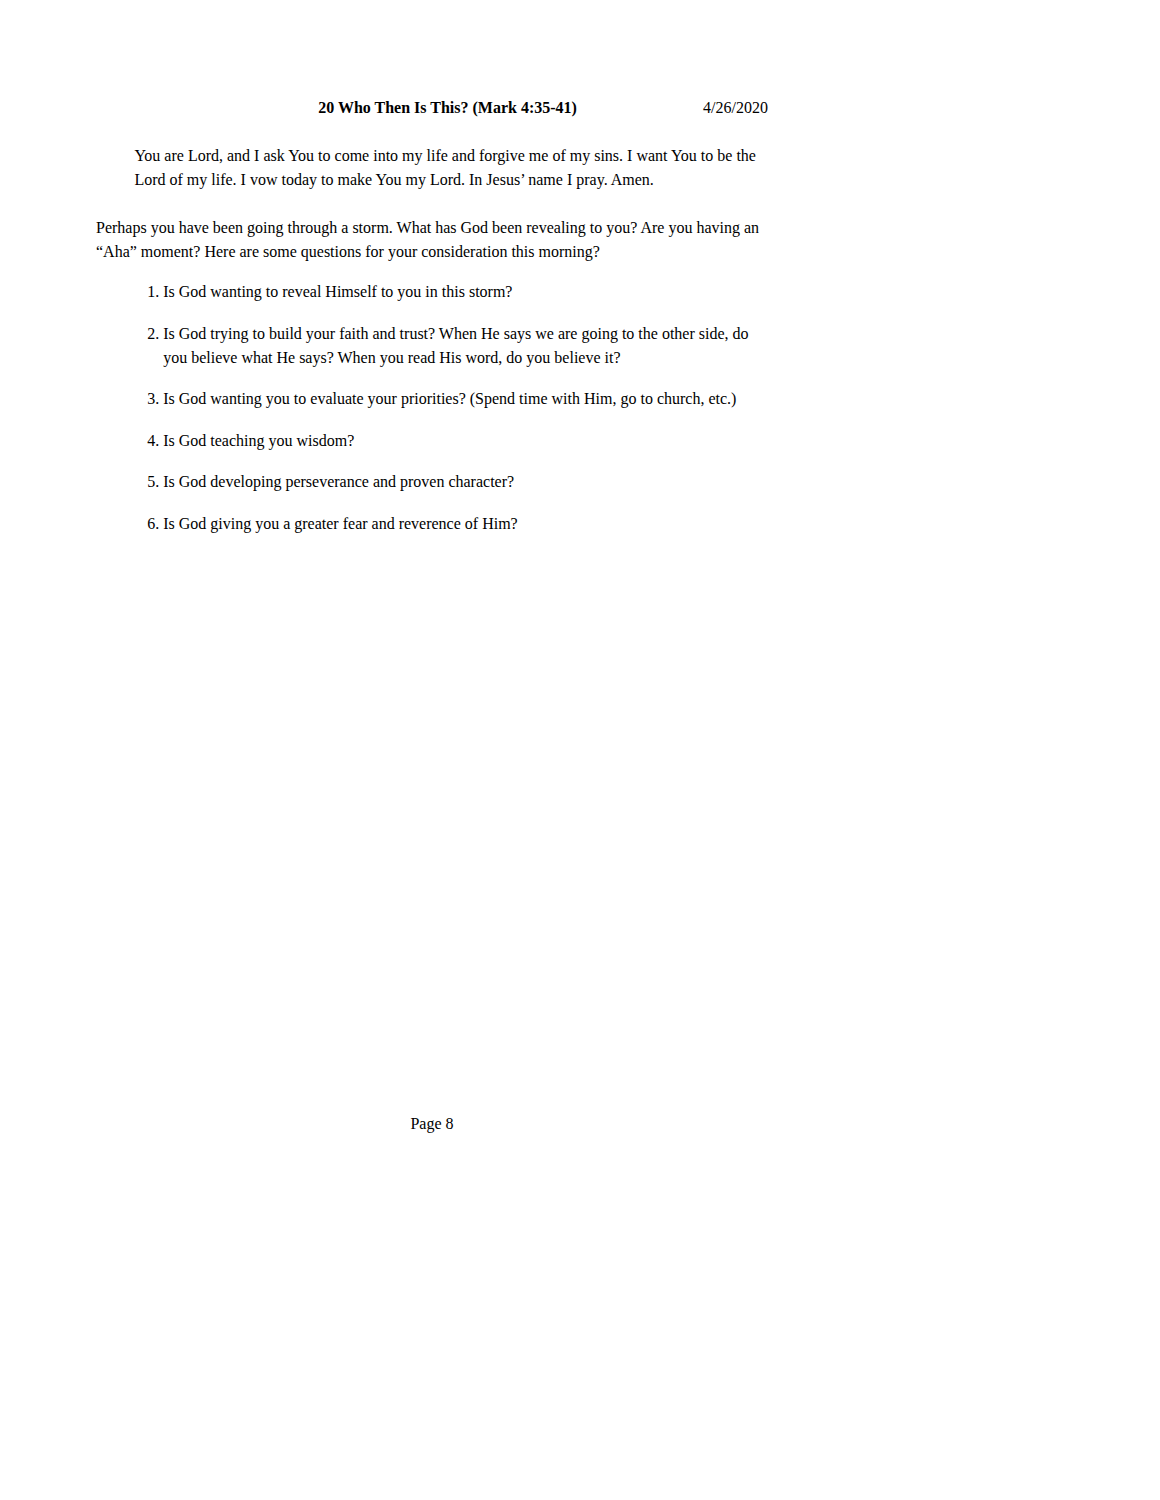20 Who Then Is This? (Mark 4:35-41) 4/26/2020
You are Lord, and I ask You to come into my life and forgive me of my sins. I want You to be the Lord of my life. I vow today to make You my Lord. In Jesus’ name I pray. Amen.
Perhaps you have been going through a storm. What has God been revealing to you? Are you having an “Aha” moment? Here are some questions for your consideration this morning?
Is God wanting to reveal Himself to you in this storm?
Is God trying to build your faith and trust? When He says we are going to the other side, do you believe what He says? When you read His word, do you believe it?
Is God wanting you to evaluate your priorities? (Spend time with Him, go to church, etc.)
Is God teaching you wisdom?
Is God developing perseverance and proven character?
Is God giving you a greater fear and reverence of Him?
Page 8